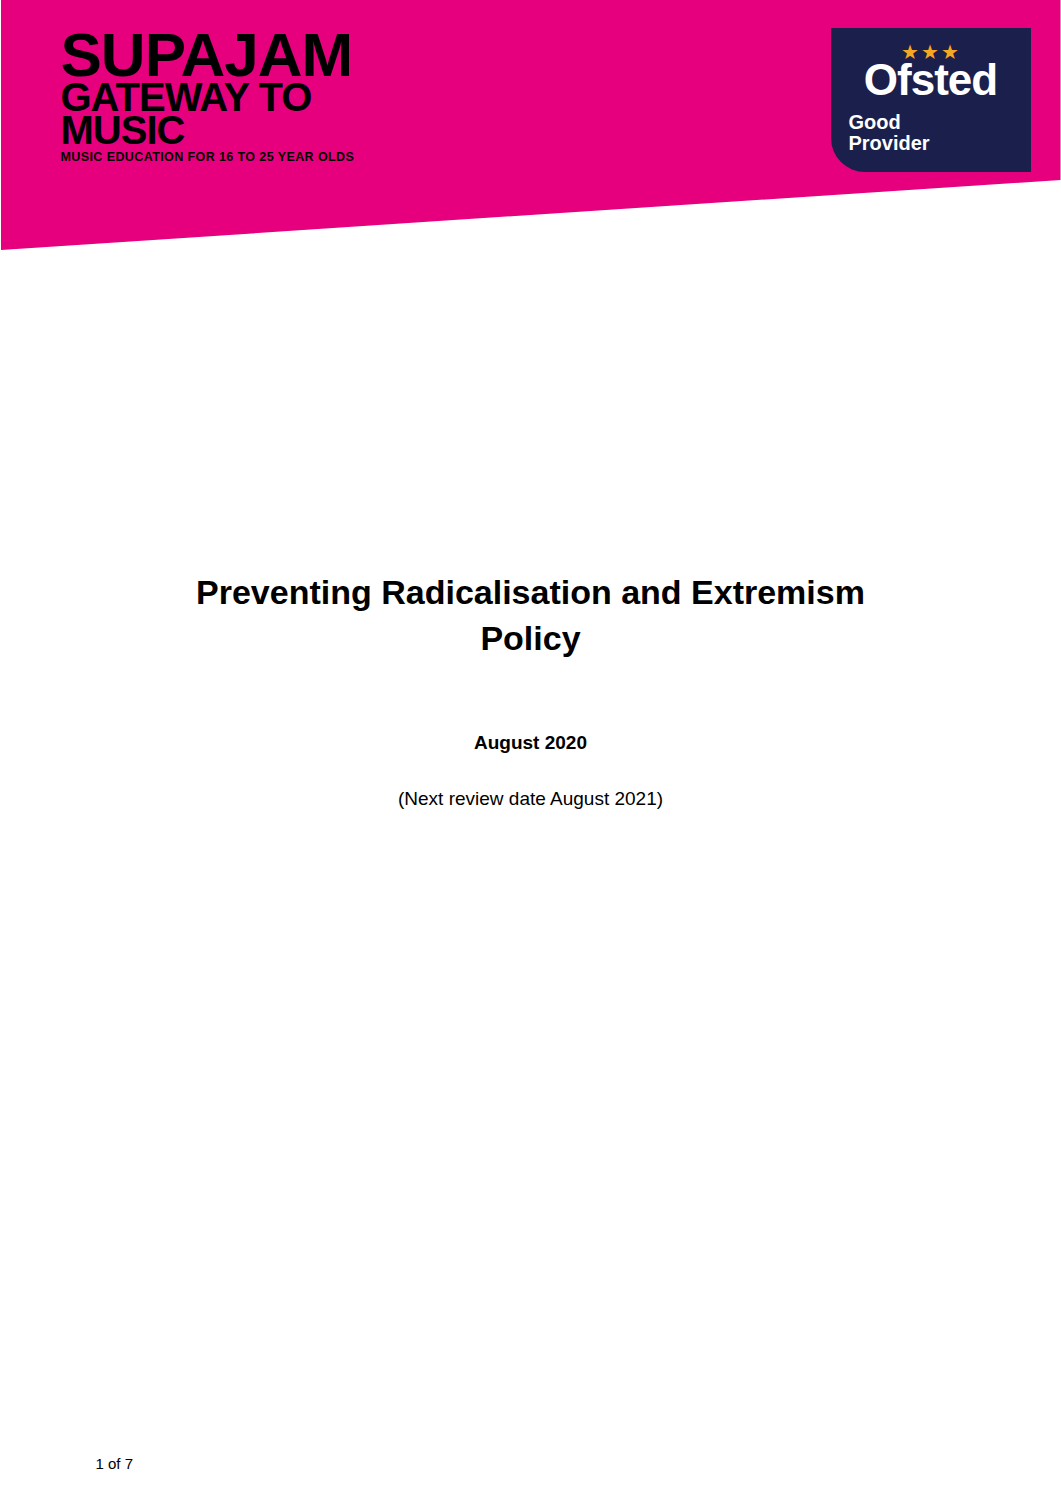SUPAJAM
GATEWAY TO MUSIC
Music education for 16 to 25 year olds
★★★
Ofsted
Good
Provider
Preventing Radicalisation and Extremism Policy
August 2020
(Next review date August 2021)
1 of 7